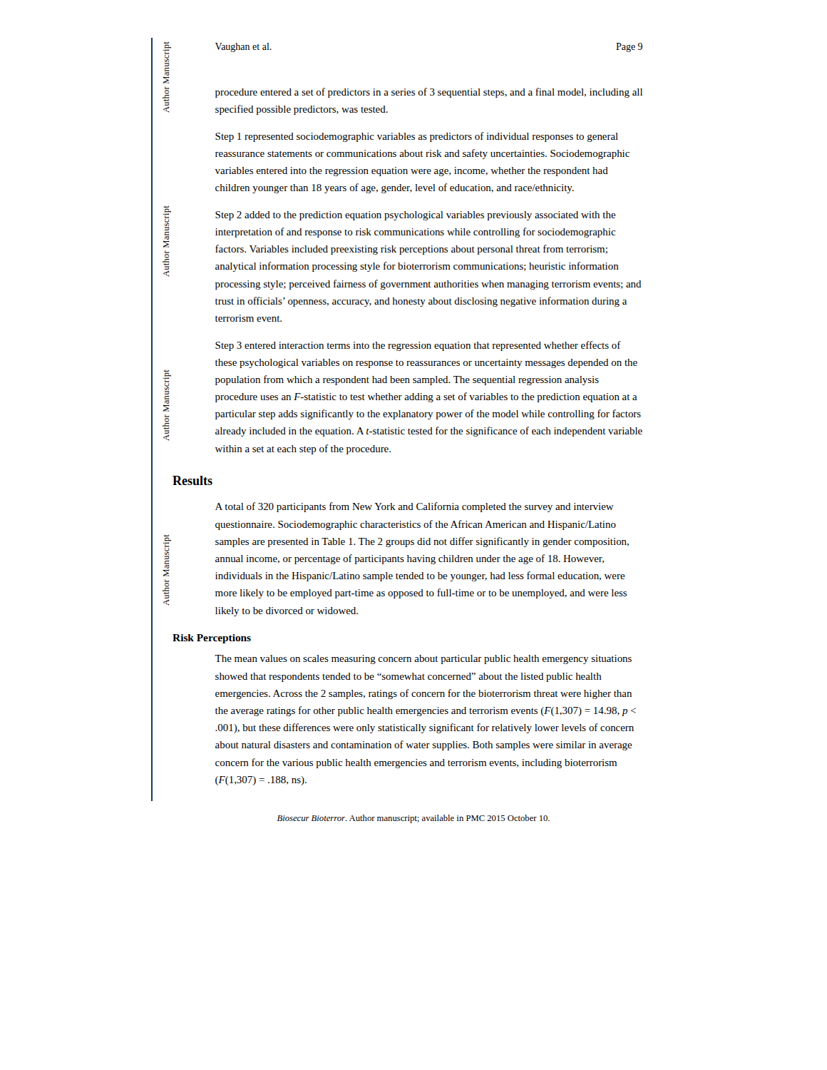Author Manuscript Author Manuscript Author Manuscript Author Manuscript
Vaughan et al. Page 9
procedure entered a set of predictors in a series of 3 sequential steps, and a final model, including all specified possible predictors, was tested.
Step 1 represented sociodemographic variables as predictors of individual responses to general reassurance statements or communications about risk and safety uncertainties. Sociodemographic variables entered into the regression equation were age, income, whether the respondent had children younger than 18 years of age, gender, level of education, and race/ethnicity.
Step 2 added to the prediction equation psychological variables previously associated with the interpretation of and response to risk communications while controlling for sociodemographic factors. Variables included preexisting risk perceptions about personal threat from terrorism; analytical information processing style for bioterrorism communications; heuristic information processing style; perceived fairness of government authorities when managing terrorism events; and trust in officials’ openness, accuracy, and honesty about disclosing negative information during a terrorism event.
Step 3 entered interaction terms into the regression equation that represented whether effects of these psychological variables on response to reassurances or uncertainty messages depended on the population from which a respondent had been sampled. The sequential regression analysis procedure uses an F-statistic to test whether adding a set of variables to the prediction equation at a particular step adds significantly to the explanatory power of the model while controlling for factors already included in the equation. A t-statistic tested for the significance of each independent variable within a set at each step of the procedure.
Results
A total of 320 participants from New York and California completed the survey and interview questionnaire. Sociodemographic characteristics of the African American and Hispanic/Latino samples are presented in Table 1. The 2 groups did not differ significantly in gender composition, annual income, or percentage of participants having children under the age of 18. However, individuals in the Hispanic/Latino sample tended to be younger, had less formal education, were more likely to be employed part-time as opposed to full-time or to be unemployed, and were less likely to be divorced or widowed.
Risk Perceptions
The mean values on scales measuring concern about particular public health emergency situations showed that respondents tended to be “somewhat concerned” about the listed public health emergencies. Across the 2 samples, ratings of concern for the bioterrorism threat were higher than the average ratings for other public health emergencies and terrorism events (F(1,307) = 14.98, p < .001), but these differences were only statistically significant for relatively lower levels of concern about natural disasters and contamination of water supplies. Both samples were similar in average concern for the various public health emergencies and terrorism events, including bioterrorism (F(1,307) = .188, ns).
Biosecur Bioterror. Author manuscript; available in PMC 2015 October 10.